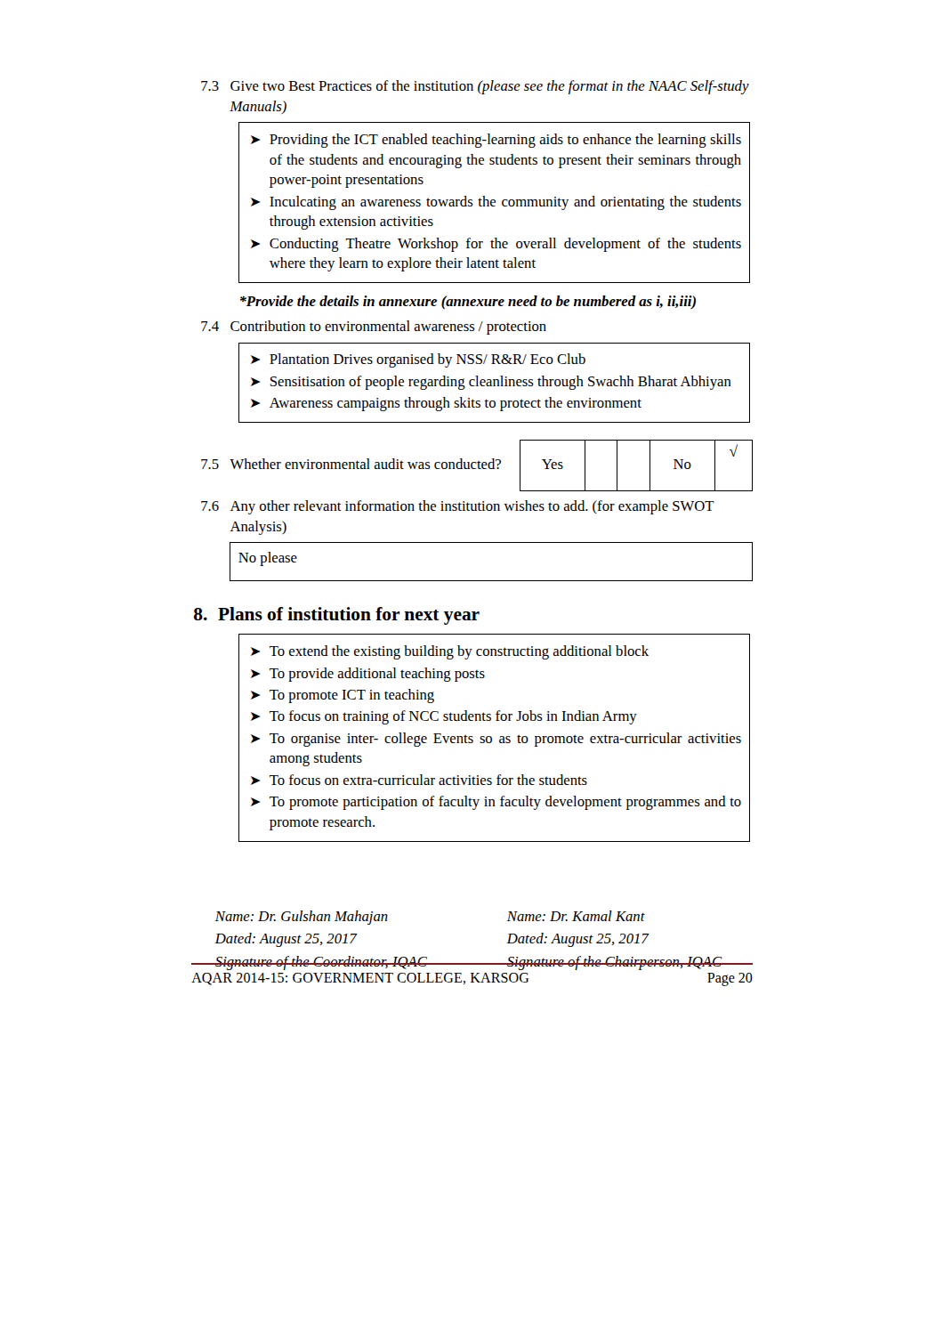7.3
Give two Best Practices of the institution (please see the format in the NAAC Self-study Manuals)
Providing the ICT enabled teaching-learning aids to enhance the learning skills of the students and encouraging the students to present their seminars through power-point presentations
Inculcating an awareness towards the community and orientating the students through extension activities
Conducting Theatre Workshop for the overall development of the students where they learn to explore their latent talent
*Provide the details in annexure (annexure need to be numbered as i, ii,iii)
7.4
Contribution to environmental awareness / protection
Plantation Drives organised by NSS/ R&R/ Eco Club
Sensitisation of people regarding cleanliness through Swachh Bharat Abhiyan
Awareness campaigns through skits to protect the environment
7.5
Whether environmental audit was conducted?
| Yes | | | No | √ |
7.6
Any other relevant information the institution wishes to add. (for example SWOT Analysis)
No please
8. Plans of institution for next year
To extend the existing building by constructing additional block
To provide additional teaching posts
To promote ICT in teaching
To focus on training of NCC students for Jobs in Indian Army
To organise inter- college Events so as to promote extra-curricular activities among students
To focus on extra-curricular activities for the students
To promote participation of faculty in faculty development programmes and to promote research.
Name: Dr. Gulshan Mahajan
Dated: August 25, 2017
Signature of the Coordinator, IQAC
Name: Dr. Kamal Kant
Dated: August 25, 2017
Signature of the Chairperson, IQAC
AQAR 2014-15: GOVERNMENT COLLEGE, KARSOG
Page 20